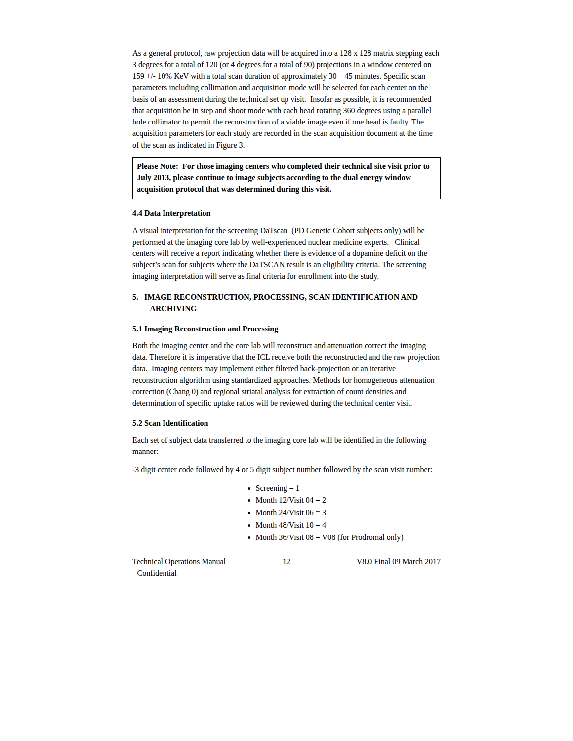As a general protocol, raw projection data will be acquired into a 128 x 128 matrix stepping each 3 degrees for a total of 120 (or 4 degrees for a total of 90) projections in a window centered on 159 +/- 10% KeV with a total scan duration of approximately 30 – 45 minutes. Specific scan parameters including collimation and acquisition mode will be selected for each center on the basis of an assessment during the technical set up visit. Insofar as possible, it is recommended that acquisition be in step and shoot mode with each head rotating 360 degrees using a parallel hole collimator to permit the reconstruction of a viable image even if one head is faulty. The acquisition parameters for each study are recorded in the scan acquisition document at the time of the scan as indicated in Figure 3.
Please Note: For those imaging centers who completed their technical site visit prior to July 2013, please continue to image subjects according to the dual energy window acquisition protocol that was determined during this visit.
4.4 Data Interpretation
A visual interpretation for the screening DaTscan (PD Genetic Cohort subjects only) will be performed at the imaging core lab by well-experienced nuclear medicine experts. Clinical centers will receive a report indicating whether there is evidence of a dopamine deficit on the subject’s scan for subjects where the DaTSCAN result is an eligibility criteria. The screening imaging interpretation will serve as final criteria for enrollment into the study.
5. IMAGE RECONSTRUCTION, PROCESSING, SCAN IDENTIFICATION AND ARCHIVING
5.1 Imaging Reconstruction and Processing
Both the imaging center and the core lab will reconstruct and attenuation correct the imaging data. Therefore it is imperative that the ICL receive both the reconstructed and the raw projection data. Imaging centers may implement either filtered back-projection or an iterative reconstruction algorithm using standardized approaches. Methods for homogeneous attenuation correction (Chang 0) and regional striatal analysis for extraction of count densities and determination of specific uptake ratios will be reviewed during the technical center visit.
5.2 Scan Identification
Each set of subject data transferred to the imaging core lab will be identified in the following manner:
-3 digit center code followed by 4 or 5 digit subject number followed by the scan visit number:
Screening = 1
Month 12/Visit 04 = 2
Month 24/Visit 06 = 3
Month 48/Visit 10 = 4
Month 36/Visit 08 = V08 (for Prodromal only)
Technical Operations Manual
Confidential
12
V8.0 Final 09 March 2017